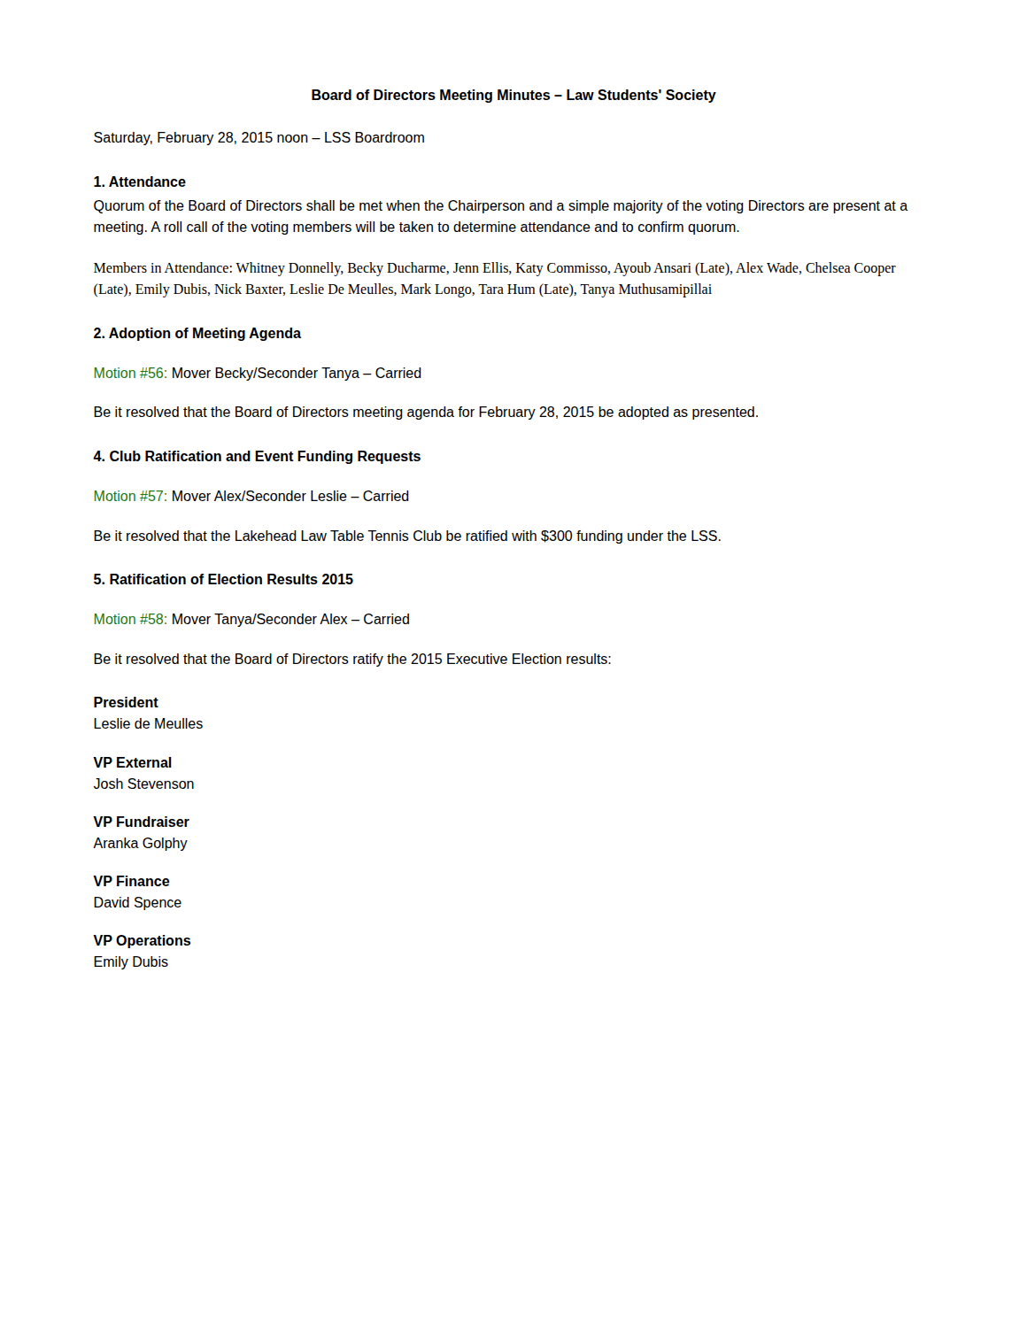Board of Directors Meeting Minutes – Law Students' Society
Saturday, February 28, 2015 noon – LSS Boardroom
1. Attendance
Quorum of the Board of Directors shall be met when the Chairperson and a simple majority of the voting Directors are present at a meeting. A roll call of the voting members will be taken to determine attendance and to confirm quorum.
Members in Attendance: Whitney Donnelly, Becky Ducharme, Jenn Ellis, Katy Commisso, Ayoub Ansari (Late), Alex Wade, Chelsea Cooper (Late), Emily Dubis, Nick Baxter, Leslie De Meulles, Mark Longo, Tara Hum (Late), Tanya Muthusamipillai
2. Adoption of Meeting Agenda
Motion #56: Mover Becky/Seconder Tanya – Carried
Be it resolved that the Board of Directors meeting agenda for February 28, 2015 be adopted as presented.
4. Club Ratification and Event Funding Requests
Motion #57: Mover Alex/Seconder Leslie – Carried
Be it resolved that the Lakehead Law Table Tennis Club be ratified with $300 funding under the LSS.
5. Ratification of Election Results 2015
Motion #58: Mover Tanya/Seconder Alex – Carried
Be it resolved that the Board of Directors ratify the 2015 Executive Election results:
President
Leslie de Meulles
VP External
Josh Stevenson
VP Fundraiser
Aranka Golphy
VP Finance
David Spence
VP Operations
Emily Dubis